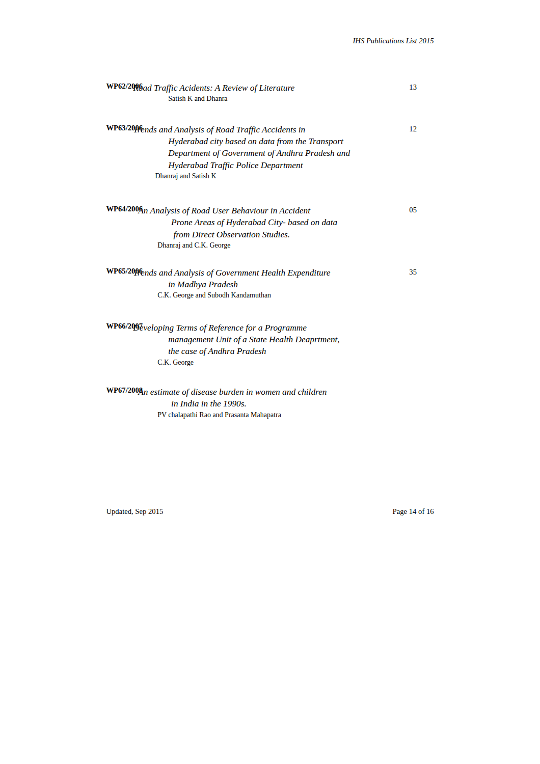IHS Publications List 2015
WP62/2006
Road Traffic Acidents: A Review of Literature
Satish K and Dhanra
13
WP63/2006
Trends and Analysis of Road Traffic Accidents in Hyderabad city based on data from the Transport
Department of Government of Andhra Pradesh and
Hyderabad Traffic Police Department
Dhanraj and Satish K
12
WP64/2006
An Analysis of Road User Behaviour in Accident Prone Areas of Hyderabad City- based on data
from Direct Observation Studies.
Dhanraj and C.K. George
05
WP65/2006
Trends and Analysis of Government Health Expenditure in Madhya Pradesh
C.K. George and Subodh Kandamuthan
35
WP66/2007
Developing Terms of Reference for a Programme management Unit of a State Health Deaprtment,
the case of Andhra Pradesh
C.K. George
WP67/2008
An estimate of disease burden in women and children in India in the 1990s.
PV chalapathi Rao and Prasanta Mahapatra
Updated, Sep 2015 Page 14 of 16